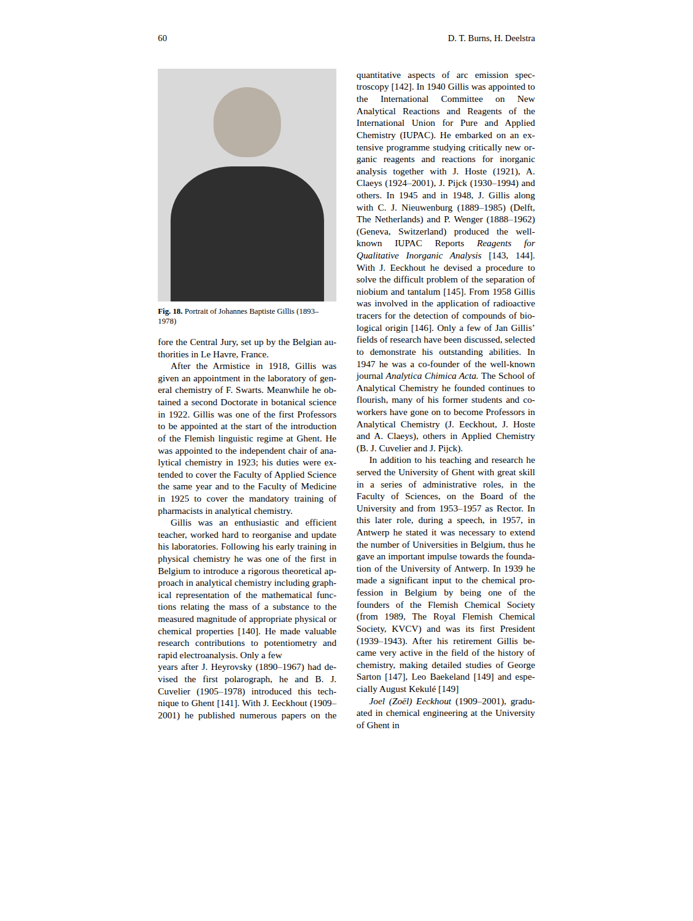60 D. T. Burns, H. Deelstra
Fig. 18. Portrait of Johannes Baptiste Gillis (1893–1978)
fore the Central Jury, set up by the Belgian authorities in Le Havre, France.
After the Armistice in 1918, Gillis was given an appointment in the laboratory of general chemistry of F. Swarts. Meanwhile he obtained a second Doctorate in botanical science in 1922. Gillis was one of the first Professors to be appointed at the start of the introduction of the Flemish linguistic regime at Ghent. He was appointed to the independent chair of analytical chemistry in 1923; his duties were extended to cover the Faculty of Applied Science the same year and to the Faculty of Medicine in 1925 to cover the mandatory training of pharmacists in analytical chemistry.
Gillis was an enthusiastic and efficient teacher, worked hard to reorganise and update his laboratories. Following his early training in physical chemistry he was one of the first in Belgium to introduce a rigorous theoretical approach in analytical chemistry including graphical representation of the mathematical functions relating the mass of a substance to the measured magnitude of appropriate physical or chemical properties [140]. He made valuable research contributions to potentiometry and rapid electroanalysis. Only a few
years after J. Heyrovsky (1890–1967) had devised the first polarograph, he and B. J. Cuvelier (1905–1978) introduced this technique to Ghent [141]. With J. Eeckhout (1909–2001) he published numerous papers on the quantitative aspects of arc emission spectroscopy [142]. In 1940 Gillis was appointed to the International Committee on New Analytical Reactions and Reagents of the International Union for Pure and Applied Chemistry (IUPAC). He embarked on an extensive programme studying critically new organic reagents and reactions for inorganic analysis together with J. Hoste (1921), A. Claeys (1924–2001), J. Pijck (1930–1994) and others. In 1945 and in 1948, J. Gillis along with C. J. Nieuwenburg (1889–1985) (Delft, The Netherlands) and P. Wenger (1888–1962) (Geneva, Switzerland) produced the well-known IUPAC Reports Reagents for Qualitative Inorganic Analysis [143, 144]. With J. Eeckhout he devised a procedure to solve the difficult problem of the separation of niobium and tantalum [145]. From 1958 Gillis was involved in the application of radioactive tracers for the detection of compounds of biological origin [146]. Only a few of Jan Gillis’ fields of research have been discussed, selected to demonstrate his outstanding abilities. In 1947 he was a co-founder of the well-known journal Analytica Chimica Acta. The School of Analytical Chemistry he founded continues to flourish, many of his former students and co-workers have gone on to become Professors in Analytical Chemistry (J. Eeckhout, J. Hoste and A. Claeys), others in Applied Chemistry (B. J. Cuvelier and J. Pijck).
In addition to his teaching and research he served the University of Ghent with great skill in a series of administrative roles, in the Faculty of Sciences, on the Board of the University and from 1953–1957 as Rector. In this later role, during a speech, in 1957, in Antwerp he stated it was necessary to extend the number of Universities in Belgium, thus he gave an important impulse towards the foundation of the University of Antwerp. In 1939 he made a significant input to the chemical profession in Belgium by being one of the founders of the Flemish Chemical Society (from 1989, The Royal Flemish Chemical Society, KVCV) and was its first President (1939–1943). After his retirement Gillis became very active in the field of the history of chemistry, making detailed studies of George Sarton [147], Leo Baekeland [149] and especially August Kekulé [149]
Joel (Zoël) Eeckhout (1909–2001), graduated in chemical engineering at the University of Ghent in